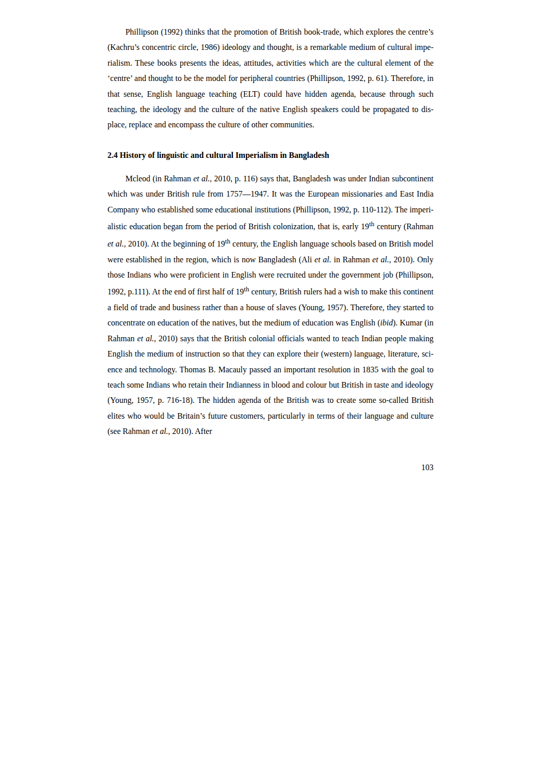Phillipson (1992) thinks that the promotion of British book-trade, which explores the centre’s (Kachru’s concentric circle, 1986) ideology and thought, is a remarkable medium of cultural imperialism. These books presents the ideas, attitudes, activities which are the cultural element of the ‘centre’ and thought to be the model for peripheral countries (Phillipson, 1992, p. 61). Therefore, in that sense, English language teaching (ELT) could have hidden agenda, because through such teaching, the ideology and the culture of the native English speakers could be propagated to displace, replace and encompass the culture of other communities.
2.4 History of linguistic and cultural Imperialism in Bangladesh
Mcleod (in Rahman et al., 2010, p. 116) says that, Bangladesh was under Indian subcontinent which was under British rule from 1757—1947. It was the European missionaries and East India Company who established some educational institutions (Phillipson, 1992, p. 110-112). The imperialistic education began from the period of British colonization, that is, early 19th century (Rahman et al., 2010). At the beginning of 19th century, the English language schools based on British model were established in the region, which is now Bangladesh (Ali et al. in Rahman et al., 2010). Only those Indians who were proficient in English were recruited under the government job (Phillipson, 1992, p.111). At the end of first half of 19th century, British rulers had a wish to make this continent a field of trade and business rather than a house of slaves (Young, 1957). Therefore, they started to concentrate on education of the natives, but the medium of education was English (ibid). Kumar (in Rahman et al., 2010) says that the British colonial officials wanted to teach Indian people making English the medium of instruction so that they can explore their (western) language, literature, science and technology. Thomas B. Macauly passed an important resolution in 1835 with the goal to teach some Indians who retain their Indianness in blood and colour but British in taste and ideology (Young, 1957, p. 716-18). The hidden agenda of the British was to create some so-called British elites who would be Britain’s future customers, particularly in terms of their language and culture (see Rahman et al., 2010). After
103